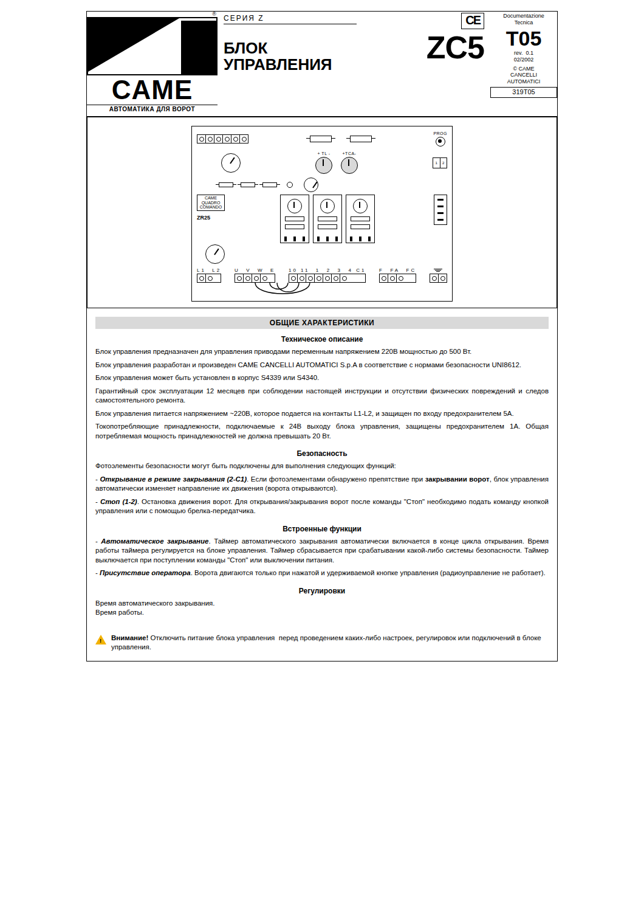®
CAME
АВТОМАТИКА ДЛЯ ВОРОТ
СЕРИЯ Z
БЛОК
УПРАВЛЕНИЯ
CE
ZC5
Documentazione
Tecnica
T05
rev. 0.1
02/2002
© CAME
CANCELLI
AUTOMATICI
319T05
PROG
+ TL -
+TCA-
12
CAME
QUADRO COMANDO
ZR25
L1 L2
U V W E
10 11 1 2 3 4 C1
F FA FC
ОБЩИЕ ХАРАКТЕРИСТИКИ
Техническое описание
Блок управления предназначен для управления приводами переменным напряжением 220В мощностью до 500 Вт.
Блок управления разработан и произведен CAME CANCELLI AUTOMATICI S.p.A в соответствие с нормами безопасности UNI8612.
Блок управления может быть установлен в корпус S4339 или S4340.
Гарантийный срок эксплуатации 12 месяцев при соблюдении настоящей инструкции и отсутствии физических повреждений и следов самостоятельного ремонта.
Блок управления питается напряжением ~220В, которое подается на контакты L1-L2, и защищен по входу предохранителем 5А.
Токопотребляющие принадлежности, подключаемые к 24В выходу блока управления, защищены предохранителем 1А. Общая потребляемая мощность принадлежностей не должна превышать 20 Вт.
Безопасность
Фотоэлементы безопасности могут быть подключены для выполнения следующих функций:
- Открывание в режиме закрывания (2-C1). Если фотоэлементами обнаружено препятствие при закрывании ворот, блок управления автоматически изменяет направление их движения (ворота открываются).
- Стоп (1-2). Остановка движения ворот. Для открывания/закрывания ворот после команды "Стоп" необходимо подать команду кнопкой управления или с помощью брелка-передатчика.
Встроенные функции
- Автоматическое закрывание. Таймер автоматического закрывания автоматически включается в конце цикла открывания. Время работы таймера регулируется на блоке управления. Таймер сбрасывается при срабатывании какой-либо системы безопасности. Таймер выключается при поступлении команды "Стоп" или выключении питания.
- Присутствие оператора. Ворота двигаются только при нажатой и удерживаемой кнопке управления (радиоуправление не работает).
Регулировки
Время автоматического закрывания.
Время работы.
Внимание! Отключить питание блока управления перед проведением каких-либо настроек, регулировок или подключений в блоке управления.